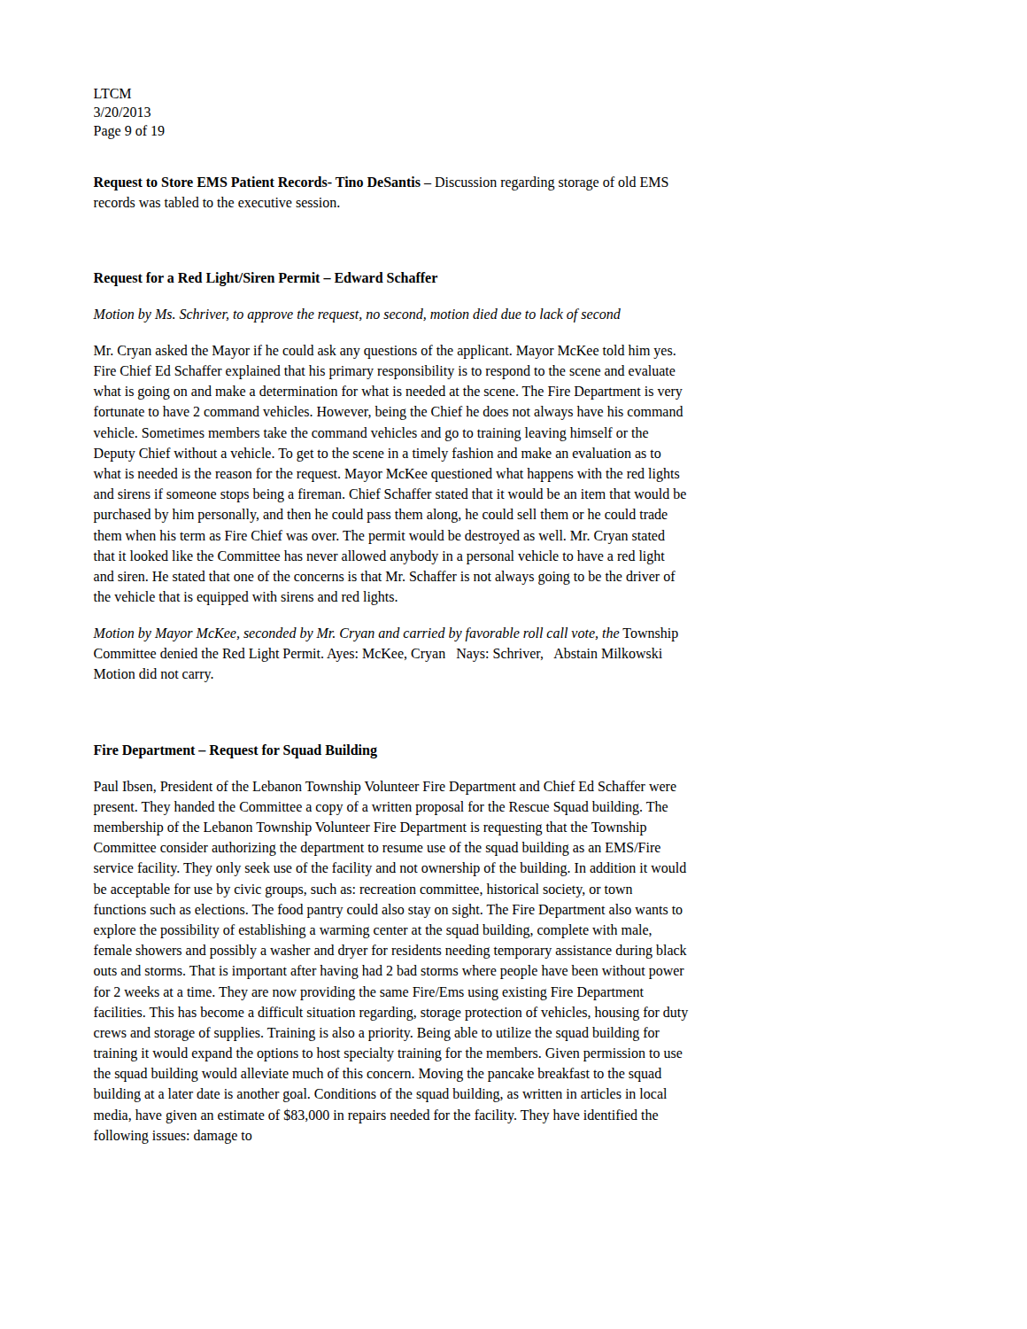LTCM
3/20/2013
Page 9 of 19
Request to Store EMS Patient Records- Tino DeSantis – Discussion regarding storage of old EMS records was tabled to the executive session.
Request for a Red Light/Siren Permit – Edward Schaffer
Motion by Ms. Schriver, to approve the request, no second, motion died due to lack of second
Mr. Cryan asked the Mayor if he could ask any questions of the applicant. Mayor McKee told him yes. Fire Chief Ed Schaffer explained that his primary responsibility is to respond to the scene and evaluate what is going on and make a determination for what is needed at the scene. The Fire Department is very fortunate to have 2 command vehicles. However, being the Chief he does not always have his command vehicle. Sometimes members take the command vehicles and go to training leaving himself or the Deputy Chief without a vehicle. To get to the scene in a timely fashion and make an evaluation as to what is needed is the reason for the request. Mayor McKee questioned what happens with the red lights and sirens if someone stops being a fireman. Chief Schaffer stated that it would be an item that would be purchased by him personally, and then he could pass them along, he could sell them or he could trade them when his term as Fire Chief was over. The permit would be destroyed as well. Mr. Cryan stated that it looked like the Committee has never allowed anybody in a personal vehicle to have a red light and siren. He stated that one of the concerns is that Mr. Schaffer is not always going to be the driver of the vehicle that is equipped with sirens and red lights.
Motion by Mayor McKee, seconded by Mr. Cryan and carried by favorable roll call vote, the Township Committee denied the Red Light Permit. Ayes: McKee, Cryan Nays: Schriver, Abstain Milkowski Motion did not carry.
Fire Department – Request for Squad Building
Paul Ibsen, President of the Lebanon Township Volunteer Fire Department and Chief Ed Schaffer were present. They handed the Committee a copy of a written proposal for the Rescue Squad building. The membership of the Lebanon Township Volunteer Fire Department is requesting that the Township Committee consider authorizing the department to resume use of the squad building as an EMS/Fire service facility. They only seek use of the facility and not ownership of the building. In addition it would be acceptable for use by civic groups, such as: recreation committee, historical society, or town functions such as elections. The food pantry could also stay on sight. The Fire Department also wants to explore the possibility of establishing a warming center at the squad building, complete with male, female showers and possibly a washer and dryer for residents needing temporary assistance during black outs and storms. That is important after having had 2 bad storms where people have been without power for 2 weeks at a time. They are now providing the same Fire/Ems using existing Fire Department facilities. This has become a difficult situation regarding, storage protection of vehicles, housing for duty crews and storage of supplies. Training is also a priority. Being able to utilize the squad building for training it would expand the options to host specialty training for the members. Given permission to use the squad building would alleviate much of this concern. Moving the pancake breakfast to the squad building at a later date is another goal. Conditions of the squad building, as written in articles in local media, have given an estimate of $83,000 in repairs needed for the facility. They have identified the following issues: damage to